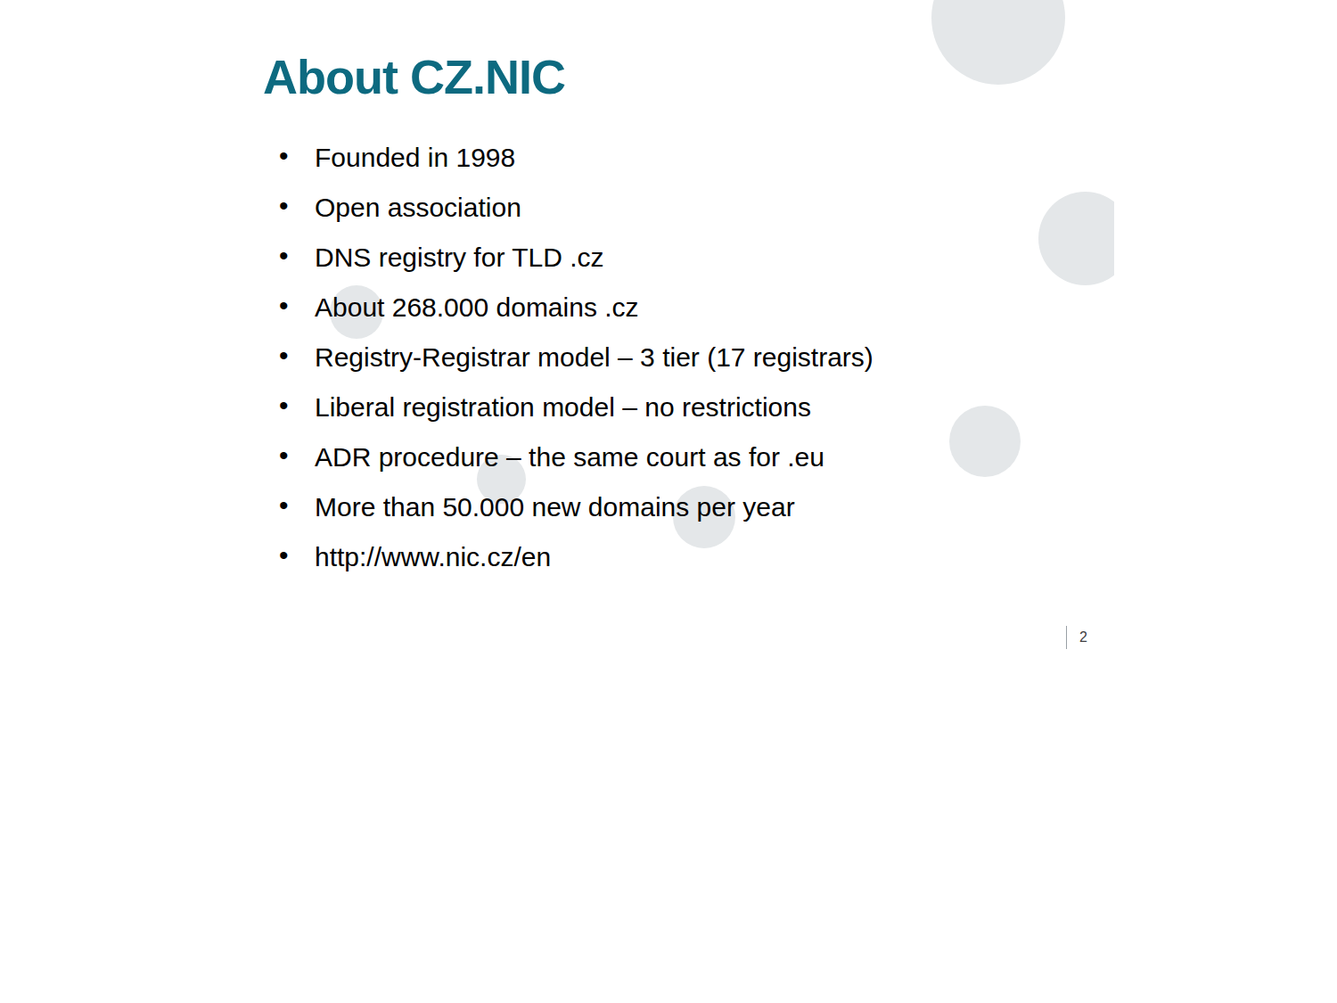About CZ.NIC
Founded in 1998
Open association
DNS registry for TLD .cz
About 268.000 domains .cz
Registry-Registrar model – 3 tier (17 registrars)
Liberal registration model – no restrictions
ADR procedure – the same court as for .eu
More than 50.000 new domains per year
http://www.nic.cz/en
2